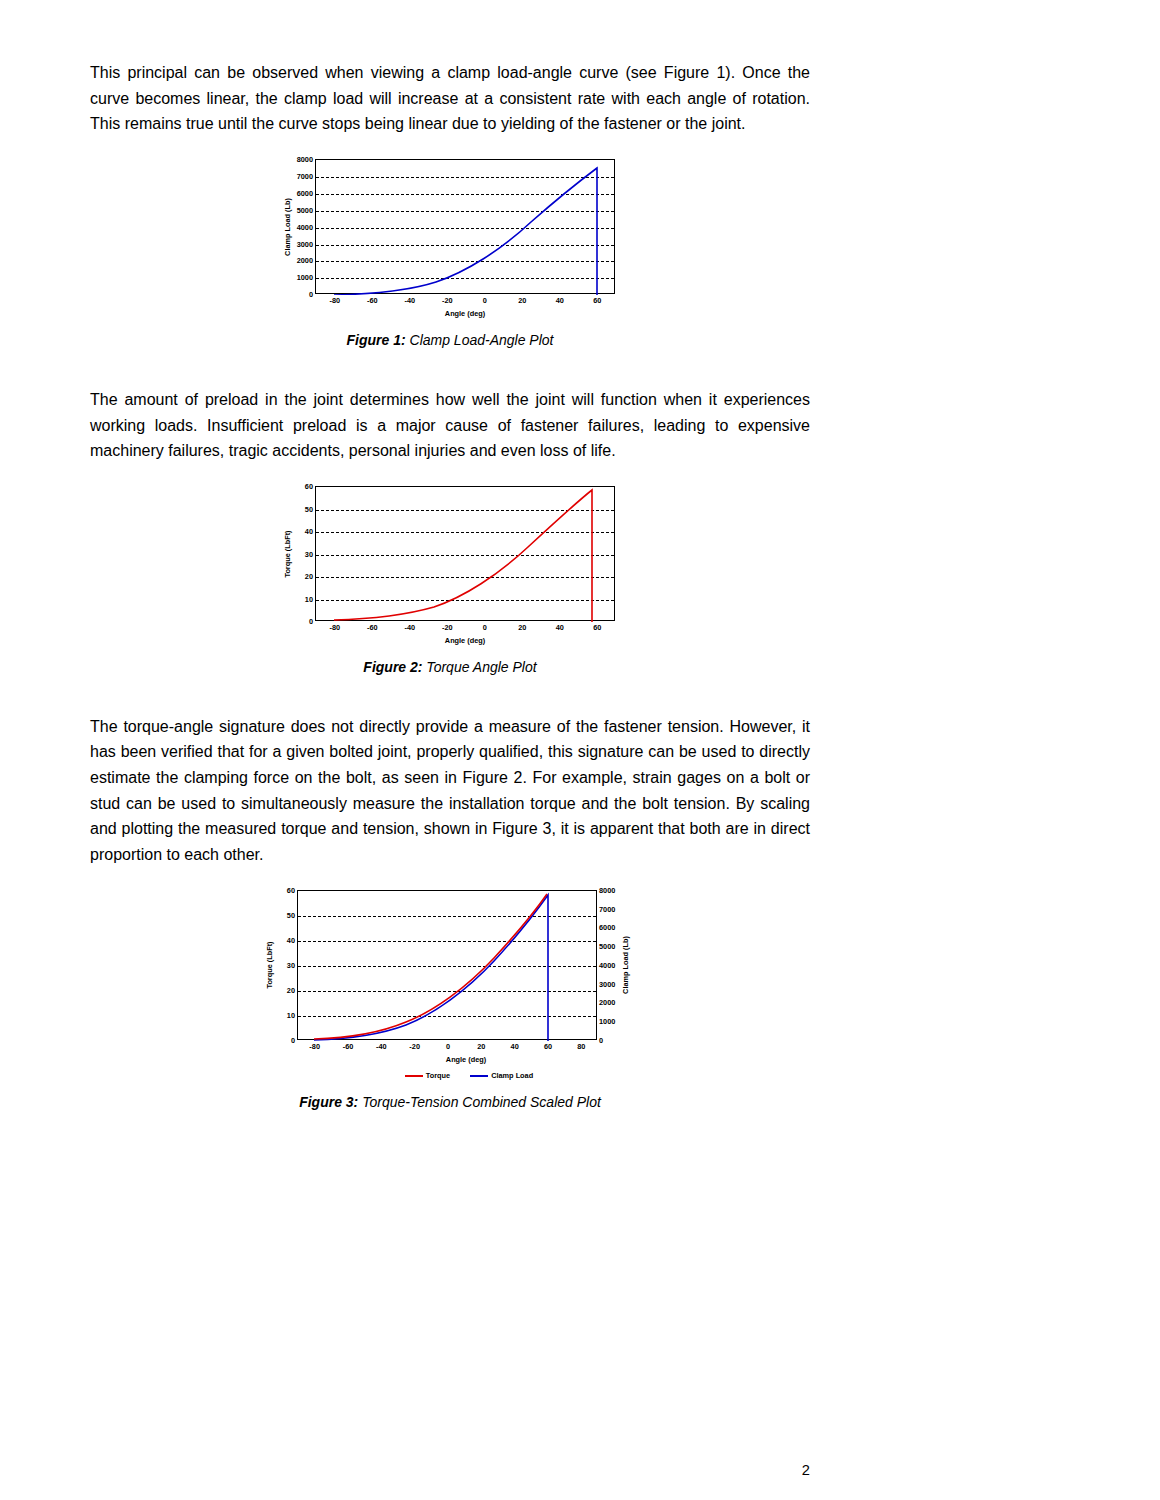This principal can be observed when viewing a clamp load-angle curve (see Figure 1). Once the curve becomes linear, the clamp load will increase at a consistent rate with each angle of rotation. This remains true until the curve stops being linear due to yielding of the fastener or the joint.
8000
7000
6000
5000
4000
3000
2000
1000
0
Clamp Load (Lb)
-80
-60
-40
-20
0
20
40
60
Angle (deg)
Figure 1: Clamp Load-Angle Plot
The amount of preload in the joint determines how well the joint will function when it experiences working loads. Insufficient preload is a major cause of fastener failures, leading to expensive machinery failures, tragic accidents, personal injuries and even loss of life.
60
50
40
30
20
10
0
Torque (LbFt)
-80
-60
-40
-20
0
20
40
60
Angle (deg)
Figure 2: Torque Angle Plot
The torque-angle signature does not directly provide a measure of the fastener tension. However, it has been verified that for a given bolted joint, properly qualified, this signature can be used to directly estimate the clamping force on the bolt, as seen in Figure 2. For example, strain gages on a bolt or stud can be used to simultaneously measure the installation torque and the bolt tension. By scaling and plotting the measured torque and tension, shown in Figure 3, it is apparent that both are in direct proportion to each other.
60
50
40
30
20
10
0
8000
7000
6000
5000
4000
3000
2000
1000
0
Torque (LbFt)
Clamp Load (Lb)
-80
-60
-40
-20
0
20
40
60
80
Angle (deg)
Torque Clamp Load
Figure 3: Torque-Tension Combined Scaled Plot
2